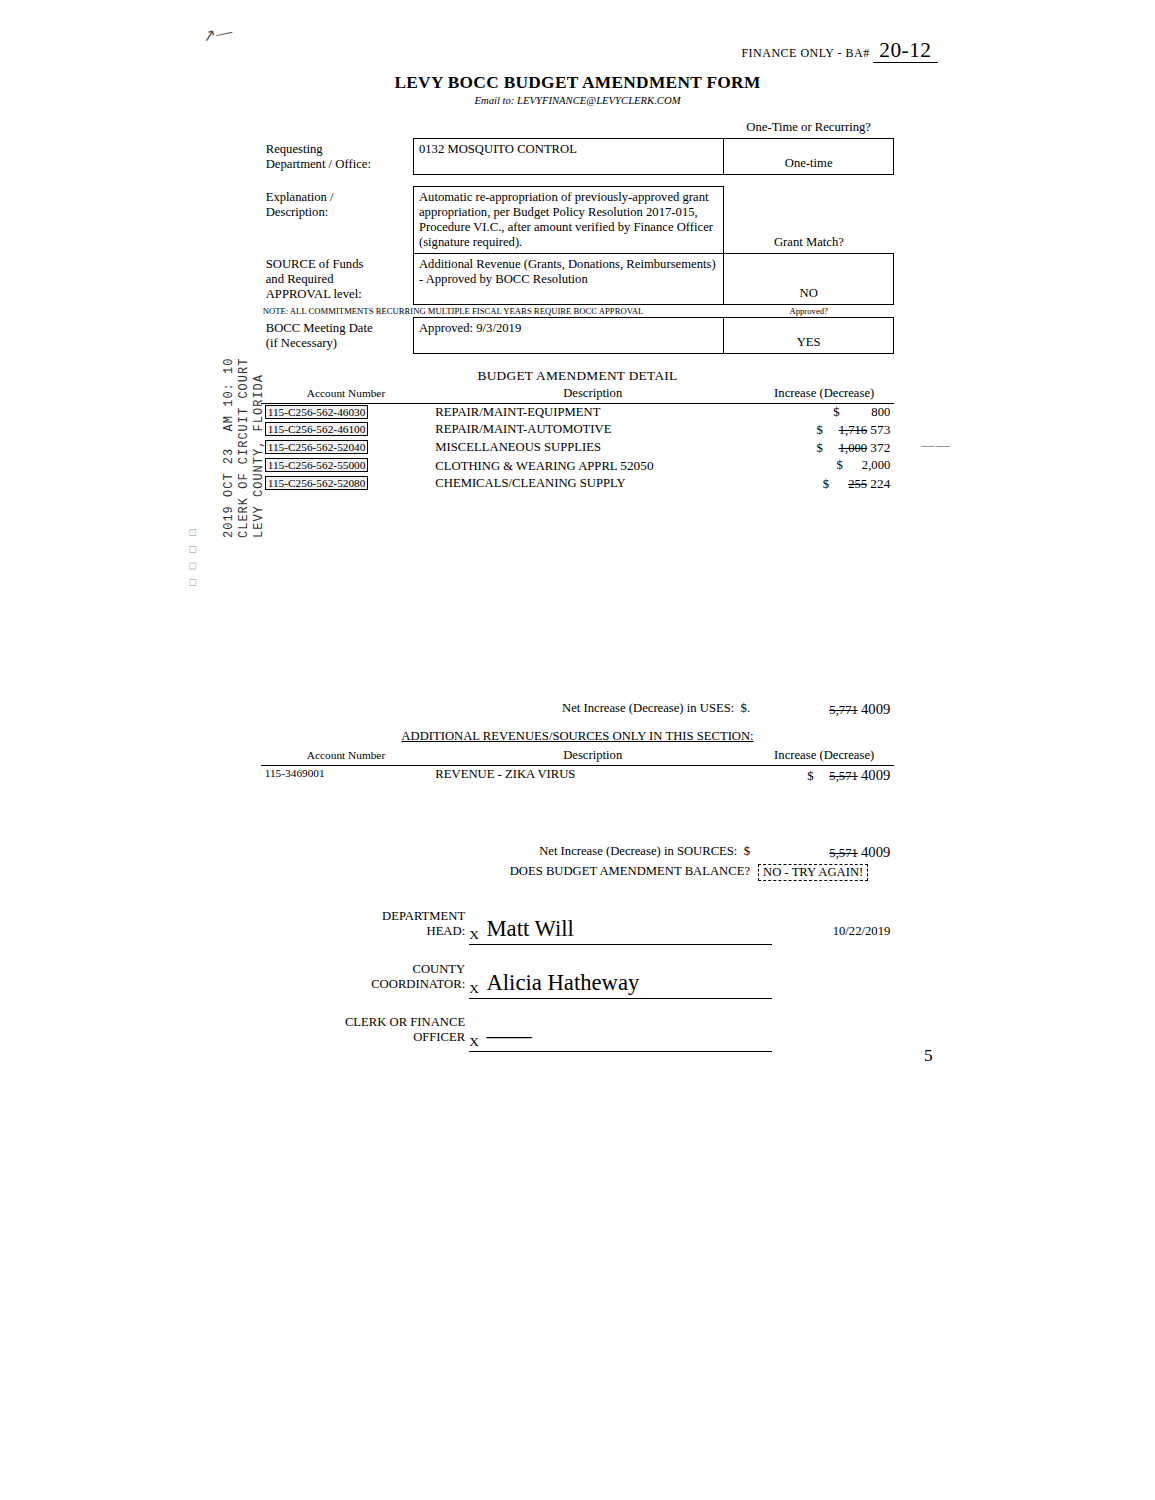↗—
FINANCE ONLY - BA# 20-12
LEVY BOCC BUDGET AMENDMENT FORM
Email to: LEVYFINANCE@LEVYCLERK.COM
| | | One-Time or Recurring? |
| Requesting Department / Office: | 0132 MOSQUITO CONTROL | One-time |
| Explanation / Description: | Automatic re-appropriation of previously-approved grant appropriation, per Budget Policy Resolution 2017-015, Procedure VI.C., after amount verified by Finance Officer (signature required). | Grant Match? |
| SOURCE of Funds and Required APPROVAL level: | Additional Revenue (Grants, Donations, Reimbursements) - Approved by BOCC Resolution | NO |
| NOTE: ALL COMMITMENTS RECURRING MULTIPLE FISCAL YEARS REQUIRE BOCC APPROVAL | Approved? |
| BOCC Meeting Date (if Necessary) | Approved: 9/3/2019 | YES |
BUDGET AMENDMENT DETAIL
| Account Number | Description | Increase (Decrease) |
| --- | --- | --- |
| 115-C256-562-46030 | REPAIR/MAINT-EQUIPMENT | $ 800 |
| 115-C256-562-46100 | REPAIR/MAINT-AUTOMOTIVE | $ 1,716 573 |
| 115-C256-562-52040 | MISCELLANEOUS SUPPLIES | $ 1,000 372 |
| 115-C256-562-55000 | CLOTHING & WEARING APPRL 52050 | $ 2,000 |
| 115-C256-562-52080 | CHEMICALS/CLEANING SUPPLY | $ 255 224 |
| Net Increase (Decrease) in USES: $. | 5,771 4009 |
ADDITIONAL REVENUES/SOURCES ONLY IN THIS SECTION:
| Account Number | Description | Increase (Decrease) |
| --- | --- | --- |
| 115-3469001 | REVENUE - ZIKA VIRUS | $ 5,571 4009 |
| Net Increase (Decrease) in SOURCES: $ | 5,571 4009 |
| DOES BUDGET AMENDMENT BALANCE? | NO - TRY AGAIN! |
| DEPARTMENT HEAD: | X Matt Will | 10/22/2019 |
| COUNTY COORDINATOR: | X Alicia Hatheway | |
| CLERK OR FINANCE OFFICER | X —— | |
2019 OCT 23 AM 10: 10
CLERK OF CIRCUIT COURT
LEVY COUNTY, FLORIDA
□ □ □ □
——
5